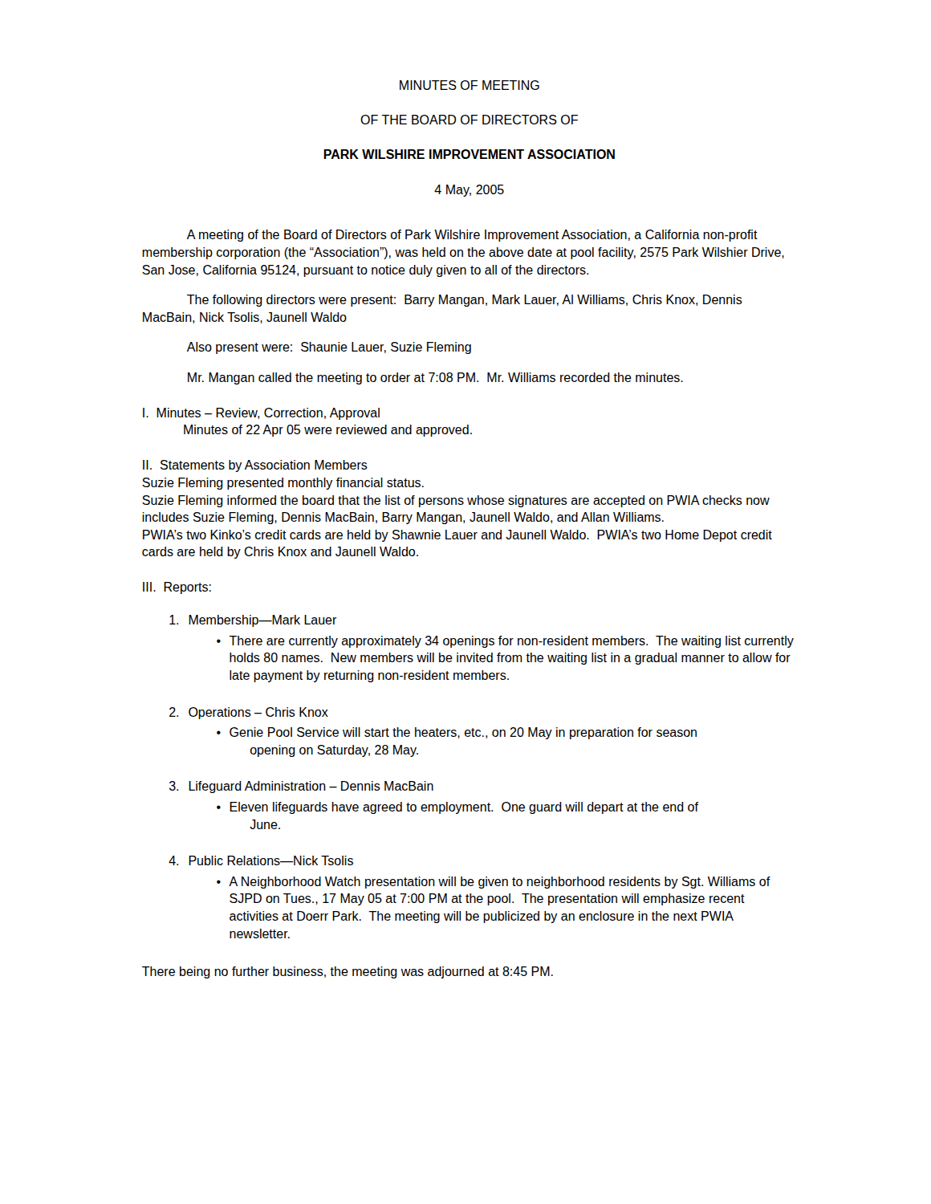MINUTES OF MEETING
OF THE BOARD OF DIRECTORS OF
PARK WILSHIRE IMPROVEMENT ASSOCIATION
4 May, 2005
A meeting of the Board of Directors of Park Wilshire Improvement Association, a California non-profit membership corporation (the “Association”), was held on the above date at pool facility, 2575 Park Wilshier Drive, San Jose, California 95124, pursuant to notice duly given to all of the directors.
The following directors were present: Barry Mangan, Mark Lauer, Al Williams, Chris Knox, Dennis MacBain, Nick Tsolis, Jaunell Waldo
Also present were: Shaunie Lauer, Suzie Fleming
Mr. Mangan called the meeting to order at 7:08 PM. Mr. Williams recorded the minutes.
I. Minutes – Review, Correction, Approval
Minutes of 22 Apr 05 were reviewed and approved.
II. Statements by Association Members
Suzie Fleming presented monthly financial status.
Suzie Fleming informed the board that the list of persons whose signatures are accepted on PWIA checks now includes Suzie Fleming, Dennis MacBain, Barry Mangan, Jaunell Waldo, and Allan Williams.
PWIA’s two Kinko’s credit cards are held by Shawnie Lauer and Jaunell Waldo. PWIA’s two Home Depot credit cards are held by Chris Knox and Jaunell Waldo.
III. Reports:
Membership—Mark Lauer
There are currently approximately 34 openings for non-resident members. The waiting list currently holds 80 names. New members will be invited from the waiting list in a gradual manner to allow for late payment by returning non-resident members.
Operations – Chris Knox
Genie Pool Service will start the heaters, etc., on 20 May in preparation for season opening on Saturday, 28 May.
Lifeguard Administration – Dennis MacBain
Eleven lifeguards have agreed to employment. One guard will depart at the end of June.
Public Relations—Nick Tsolis
A Neighborhood Watch presentation will be given to neighborhood residents by Sgt. Williams of SJPD on Tues., 17 May 05 at 7:00 PM at the pool. The presentation will emphasize recent activities at Doerr Park. The meeting will be publicized by an enclosure in the next PWIA newsletter.
There being no further business, the meeting was adjourned at 8:45 PM.